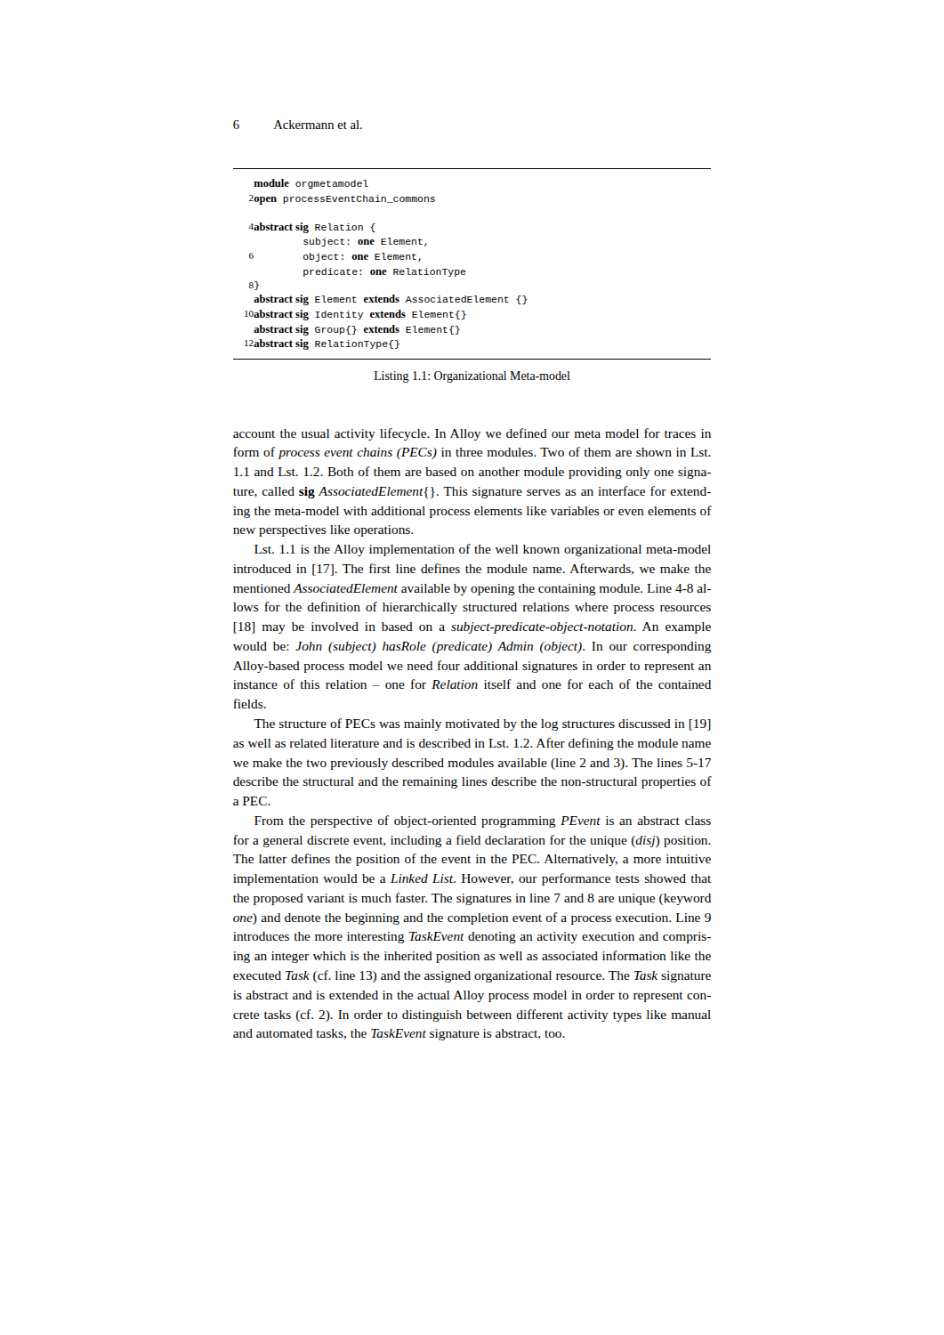6 Ackermann et al.
| | module orgmetamodel |
| 2 | open processEventChain_commons |
| 4 | abstract sig Relation { |
| | subject: one Element, |
| 6 | object: one Element, |
| | predicate: one RelationType |
| 8 | } |
| | abstract sig Element extends AssociatedElement {} |
| 10 | abstract sig Identity extends Element{} |
| | abstract sig Group{} extends Element{} |
| 12 | abstract sig RelationType{} |
Listing 1.1: Organizational Meta-model
account the usual activity lifecycle. In Alloy we defined our meta model for traces in form of process event chains (PECs) in three modules. Two of them are shown in Lst. 1.1 and Lst. 1.2. Both of them are based on another module providing only one signature, called sig AssociatedElement{}. This signature serves as an interface for extending the meta-model with additional process elements like variables or even elements of new perspectives like operations.
Lst. 1.1 is the Alloy implementation of the well known organizational meta-model introduced in [17]. The first line defines the module name. Afterwards, we make the mentioned AssociatedElement available by opening the containing module. Line 4-8 allows for the definition of hierarchically structured relations where process resources [18] may be involved in based on a subject-predicate-object-notation. An example would be: John (subject) hasRole (predicate) Admin (object). In our corresponding Alloy-based process model we need four additional signatures in order to represent an instance of this relation – one for Relation itself and one for each of the contained fields.
The structure of PECs was mainly motivated by the log structures discussed in [19] as well as related literature and is described in Lst. 1.2. After defining the module name we make the two previously described modules available (line 2 and 3). The lines 5-17 describe the structural and the remaining lines describe the non-structural properties of a PEC.
From the perspective of object-oriented programming PEvent is an abstract class for a general discrete event, including a field declaration for the unique (disj) position. The latter defines the position of the event in the PEC. Alternatively, a more intuitive implementation would be a Linked List. However, our performance tests showed that the proposed variant is much faster. The signatures in line 7 and 8 are unique (keyword one) and denote the beginning and the completion event of a process execution. Line 9 introduces the more interesting TaskEvent denoting an activity execution and comprising an integer which is the inherited position as well as associated information like the executed Task (cf. line 13) and the assigned organizational resource. The Task signature is abstract and is extended in the actual Alloy process model in order to represent concrete tasks (cf. 2). In order to distinguish between different activity types like manual and automated tasks, the TaskEvent signature is abstract, too.